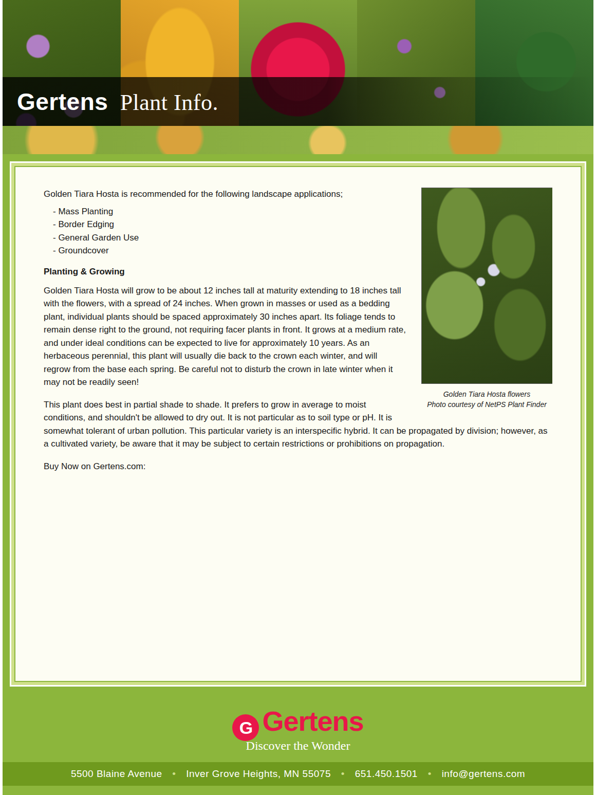Gertens Plant Info.
Golden Tiara Hosta flowers
Photo courtesy of NetPS Plant Finder
Golden Tiara Hosta is recommended for the following landscape applications;
Mass Planting
Border Edging
General Garden Use
Groundcover
Planting & Growing
Golden Tiara Hosta will grow to be about 12 inches tall at maturity extending to 18 inches tall with the flowers, with a spread of 24 inches. When grown in masses or used as a bedding plant, individual plants should be spaced approximately 30 inches apart. Its foliage tends to remain dense right to the ground, not requiring facer plants in front. It grows at a medium rate, and under ideal conditions can be expected to live for approximately 10 years. As an herbaceous perennial, this plant will usually die back to the crown each winter, and will regrow from the base each spring. Be careful not to disturb the crown in late winter when it may not be readily seen!
This plant does best in partial shade to shade. It prefers to grow in average to moist conditions, and shouldn't be allowed to dry out. It is not particular as to soil type or pH. It is somewhat tolerant of urban pollution. This particular variety is an interspecific hybrid. It can be propagated by division; however, as a cultivated variety, be aware that it may be subject to certain restrictions or prohibitions on propagation.
Buy Now on Gertens.com:
GGertens
Discover the Wonder
5500 Blaine Avenue • Inver Grove Heights, MN 55075 • 651.450.1501 • info@gertens.com